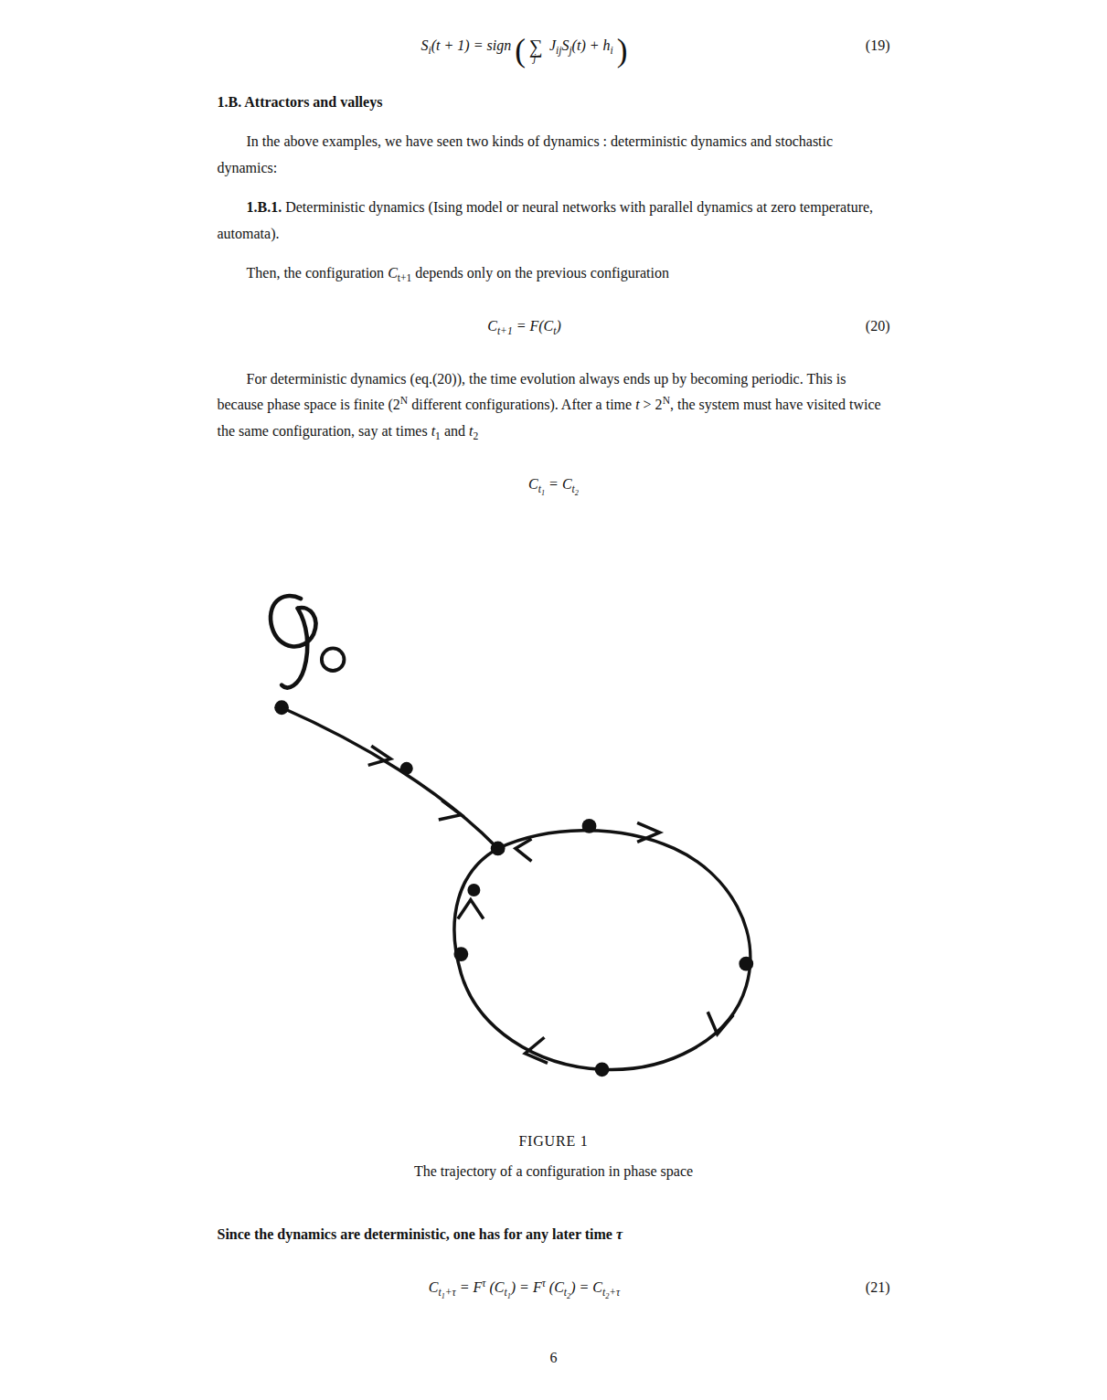Si(t + 1) = sign ( ∑j JijSj(t) + hi )
(19)
1.B. Attractors and valleys
In the above examples, we have seen two kinds of dynamics : deterministic dynamics and stochastic dynamics:
1.B.1. Deterministic dynamics (Ising model or neural networks with parallel dynamics at zero temperature, automata).
Then, the configuration Ct+1 depends only on the previous configuration
Ct+1 = F(Ct)
(20)
For deterministic dynamics (eq.(20)), the time evolution always ends up by becoming periodic. This is because phase space is finite (2N different configurations). After a time t > 2N, the system must have visited twice the same configuration, say at times t1 and t2
Ct1 = Ct2
FIGURE 1 The trajectory of a configuration in phase space
Since the dynamics are deterministic, one has for any later time τ
Ct1+τ = Fτ (Ct1) = Fτ (Ct2) = Ct2+τ
(21)
6